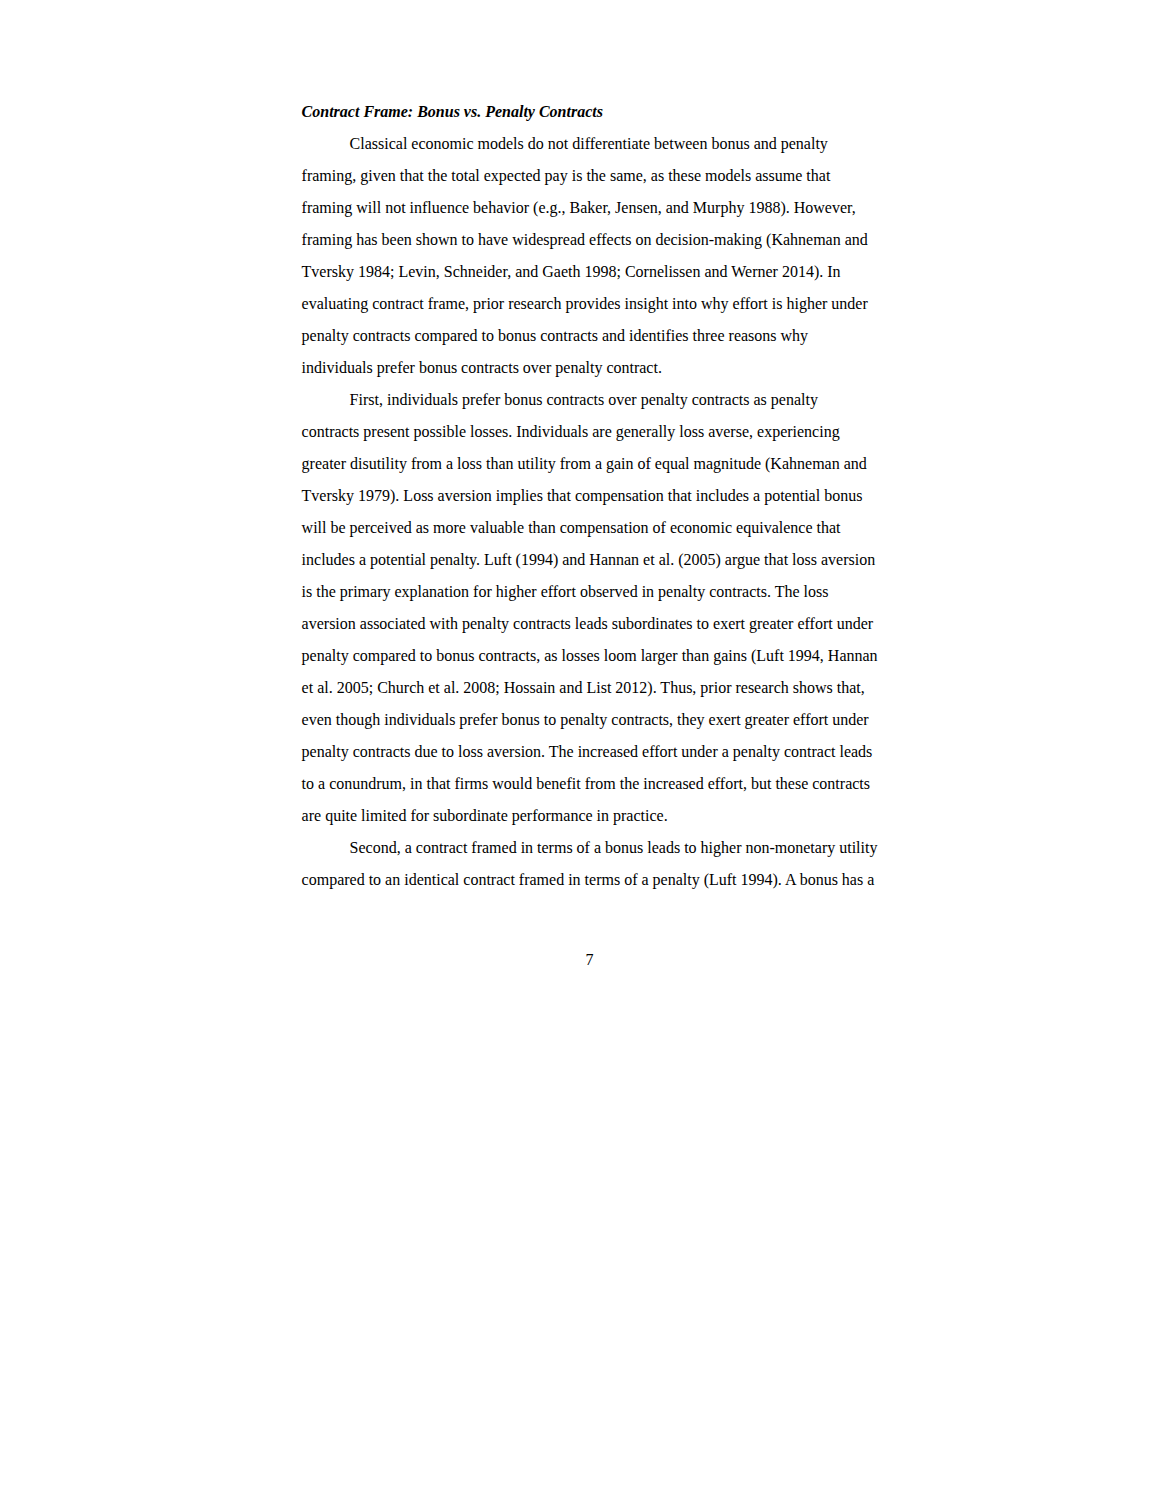Contract Frame: Bonus vs. Penalty Contracts
Classical economic models do not differentiate between bonus and penalty framing, given that the total expected pay is the same, as these models assume that framing will not influence behavior (e.g., Baker, Jensen, and Murphy 1988). However, framing has been shown to have widespread effects on decision-making (Kahneman and Tversky 1984; Levin, Schneider, and Gaeth 1998; Cornelissen and Werner 2014). In evaluating contract frame, prior research provides insight into why effort is higher under penalty contracts compared to bonus contracts and identifies three reasons why individuals prefer bonus contracts over penalty contract.
First, individuals prefer bonus contracts over penalty contracts as penalty contracts present possible losses. Individuals are generally loss averse, experiencing greater disutility from a loss than utility from a gain of equal magnitude (Kahneman and Tversky 1979). Loss aversion implies that compensation that includes a potential bonus will be perceived as more valuable than compensation of economic equivalence that includes a potential penalty. Luft (1994) and Hannan et al. (2005) argue that loss aversion is the primary explanation for higher effort observed in penalty contracts. The loss aversion associated with penalty contracts leads subordinates to exert greater effort under penalty compared to bonus contracts, as losses loom larger than gains (Luft 1994, Hannan et al. 2005; Church et al. 2008; Hossain and List 2012). Thus, prior research shows that, even though individuals prefer bonus to penalty contracts, they exert greater effort under penalty contracts due to loss aversion. The increased effort under a penalty contract leads to a conundrum, in that firms would benefit from the increased effort, but these contracts are quite limited for subordinate performance in practice.
Second, a contract framed in terms of a bonus leads to higher non-monetary utility compared to an identical contract framed in terms of a penalty (Luft 1994). A bonus has a
7